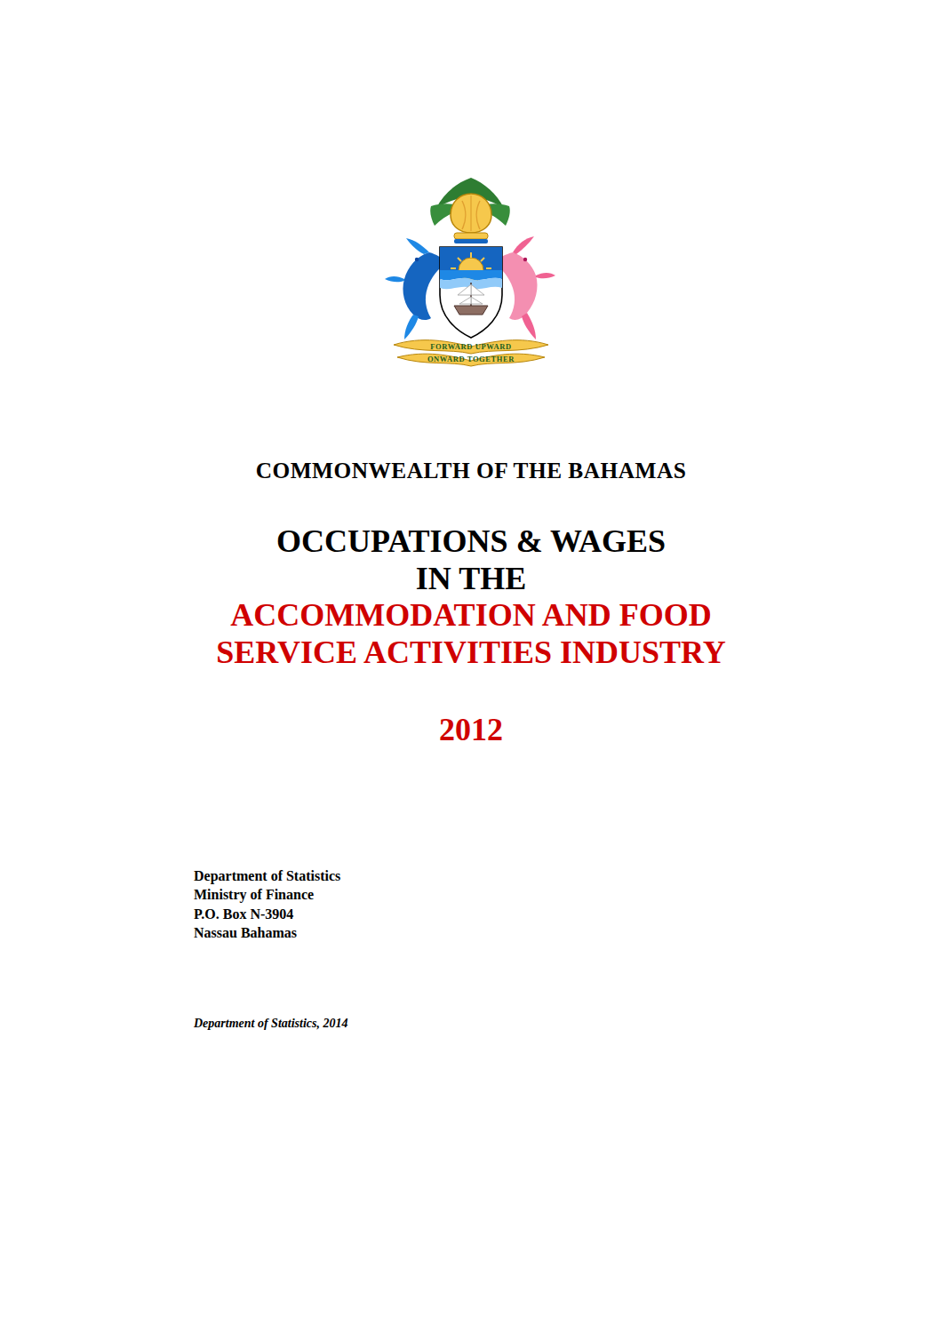Coat of arms of the Commonwealth of The Bahamas FORWARD UPWARD ONWARD TOGETHER
COMMONWEALTH OF THE BAHAMAS
OCCUPATIONS & WAGES
IN THE
ACCOMMODATION AND FOOD
SERVICE ACTIVITIES INDUSTRY
2012
Department of Statistics
Ministry of Finance
P.O. Box N-3904
Nassau Bahamas
Department of Statistics, 2014